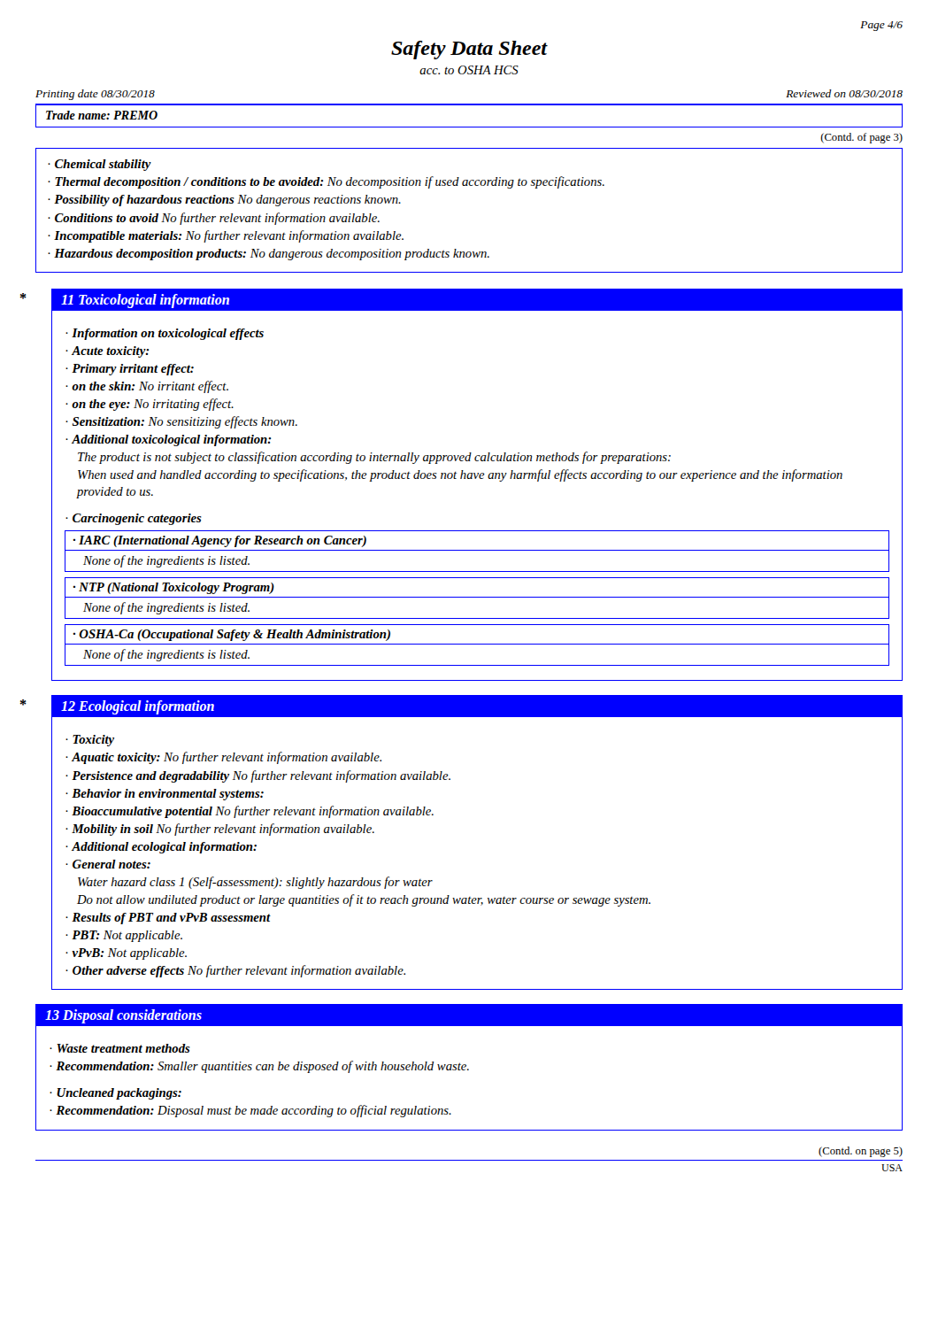Page 4/6
Safety Data Sheet
acc. to OSHA HCS
Printing date 08/30/2018 Reviewed on 08/30/2018
Trade name: PREMO
(Contd. of page 3)
· Chemical stability
· Thermal decomposition / conditions to be avoided: No decomposition if used according to specifications.
· Possibility of hazardous reactions No dangerous reactions known.
· Conditions to avoid No further relevant information available.
· Incompatible materials: No further relevant information available.
· Hazardous decomposition products: No dangerous decomposition products known.
*
11 Toxicological information
· Information on toxicological effects
· Acute toxicity:
· Primary irritant effect:
· on the skin: No irritant effect.
· on the eye: No irritating effect.
· Sensitization: No sensitizing effects known.
· Additional toxicological information:
The product is not subject to classification according to internally approved calculation methods for preparations:
When used and handled according to specifications, the product does not have any harmful effects according to our experience and the information provided to us.
· Carcinogenic categories
· IARC (International Agency for Research on Cancer)
None of the ingredients is listed.
· NTP (National Toxicology Program)
None of the ingredients is listed.
· OSHA-Ca (Occupational Safety & Health Administration)
None of the ingredients is listed.
*
12 Ecological information
· Toxicity
· Aquatic toxicity: No further relevant information available.
· Persistence and degradability No further relevant information available.
· Behavior in environmental systems:
· Bioaccumulative potential No further relevant information available.
· Mobility in soil No further relevant information available.
· Additional ecological information:
· General notes:
Water hazard class 1 (Self-assessment): slightly hazardous for water
Do not allow undiluted product or large quantities of it to reach ground water, water course or sewage system.
· Results of PBT and vPvB assessment
· PBT: Not applicable.
· vPvB: Not applicable.
· Other adverse effects No further relevant information available.
13 Disposal considerations
· Waste treatment methods
· Recommendation: Smaller quantities can be disposed of with household waste.
· Uncleaned packagings:
· Recommendation: Disposal must be made according to official regulations.
(Contd. on page 5)
USA